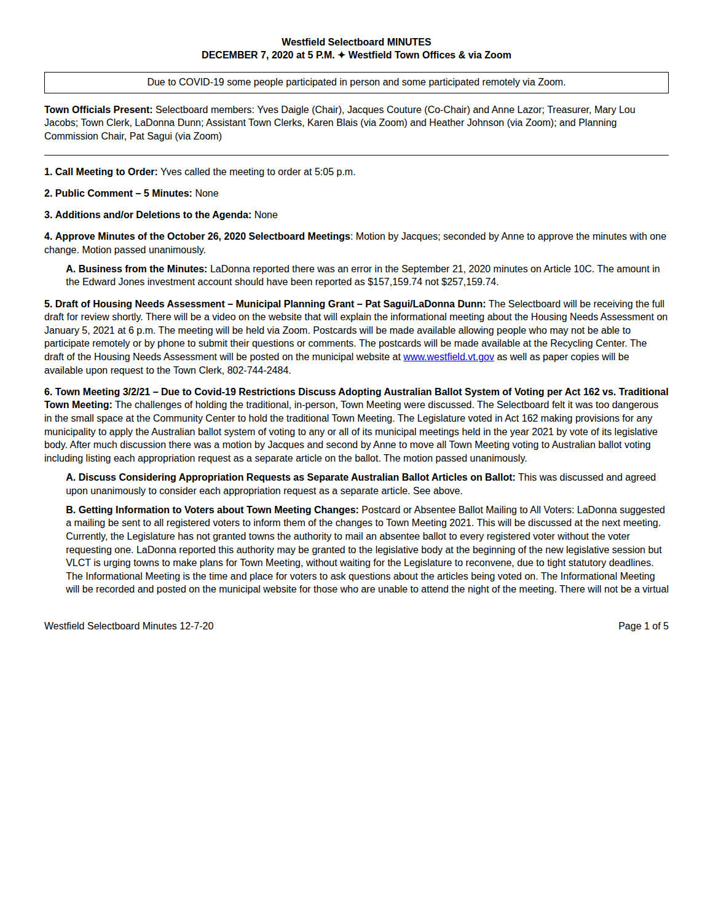Westfield Selectboard MINUTES DECEMBER 7, 2020 at 5 P.M. ✦ Westfield Town Offices & via Zoom
Due to COVID-19 some people participated in person and some participated remotely via Zoom.
Town Officials Present: Selectboard members: Yves Daigle (Chair), Jacques Couture (Co-Chair) and Anne Lazor; Treasurer, Mary Lou Jacobs; Town Clerk, LaDonna Dunn; Assistant Town Clerks, Karen Blais (via Zoom) and Heather Johnson (via Zoom); and Planning Commission Chair, Pat Sagui (via Zoom)
1. Call Meeting to Order: Yves called the meeting to order at 5:05 p.m.
2. Public Comment – 5 Minutes: None
3. Additions and/or Deletions to the Agenda: None
4. Approve Minutes of the October 26, 2020 Selectboard Meetings: Motion by Jacques; seconded by Anne to approve the minutes with one change. Motion passed unanimously.
A. Business from the Minutes: LaDonna reported there was an error in the September 21, 2020 minutes on Article 10C. The amount in the Edward Jones investment account should have been reported as $157,159.74 not $257,159.74.
5. Draft of Housing Needs Assessment – Municipal Planning Grant – Pat Sagui/LaDonna Dunn: The Selectboard will be receiving the full draft for review shortly. There will be a video on the website that will explain the informational meeting about the Housing Needs Assessment on January 5, 2021 at 6 p.m. The meeting will be held via Zoom. Postcards will be made available allowing people who may not be able to participate remotely or by phone to submit their questions or comments. The postcards will be made available at the Recycling Center. The draft of the Housing Needs Assessment will be posted on the municipal website at www.westfield.vt.gov as well as paper copies will be available upon request to the Town Clerk, 802-744-2484.
6. Town Meeting 3/2/21 – Due to Covid-19 Restrictions Discuss Adopting Australian Ballot System of Voting per Act 162 vs. Traditional Town Meeting: The challenges of holding the traditional, in-person, Town Meeting were discussed. The Selectboard felt it was too dangerous in the small space at the Community Center to hold the traditional Town Meeting. The Legislature voted in Act 162 making provisions for any municipality to apply the Australian ballot system of voting to any or all of its municipal meetings held in the year 2021 by vote of its legislative body. After much discussion there was a motion by Jacques and second by Anne to move all Town Meeting voting to Australian ballot voting including listing each appropriation request as a separate article on the ballot. The motion passed unanimously.
A. Discuss Considering Appropriation Requests as Separate Australian Ballot Articles on Ballot: This was discussed and agreed upon unanimously to consider each appropriation request as a separate article. See above.
B. Getting Information to Voters about Town Meeting Changes: Postcard or Absentee Ballot Mailing to All Voters: LaDonna suggested a mailing be sent to all registered voters to inform them of the changes to Town Meeting 2021. This will be discussed at the next meeting. Currently, the Legislature has not granted towns the authority to mail an absentee ballot to every registered voter without the voter requesting one. LaDonna reported this authority may be granted to the legislative body at the beginning of the new legislative session but VLCT is urging towns to make plans for Town Meeting, without waiting for the Legislature to reconvene, due to tight statutory deadlines. The Informational Meeting is the time and place for voters to ask questions about the articles being voted on. The Informational Meeting will be recorded and posted on the municipal website for those who are unable to attend the night of the meeting. There will not be a virtual
Westfield Selectboard Minutes 12-7-20 Page 1 of 5